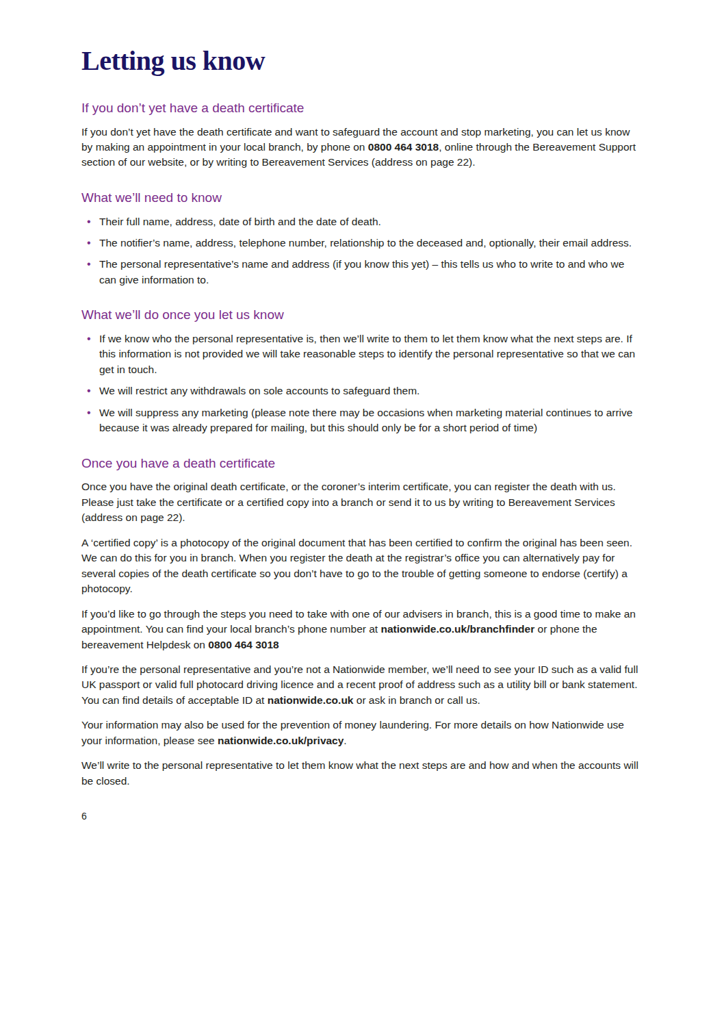Letting us know
If you don’t yet have a death certificate
If you don’t yet have the death certificate and want to safeguard the account and stop marketing, you can let us know by making an appointment in your local branch, by phone on 0800 464 3018, online through the Bereavement Support section of our website, or by writing to Bereavement Services (address on page 22).
What we’ll need to know
Their full name, address, date of birth and the date of death.
The notifier’s name, address, telephone number, relationship to the deceased and, optionally, their email address.
The personal representative’s name and address (if you know this yet) – this tells us who to write to and who we can give information to.
What we’ll do once you let us know
If we know who the personal representative is, then we’ll write to them to let them know what the next steps are. If this information is not provided we will take reasonable steps to identify the personal representative so that we can get in touch.
We will restrict any withdrawals on sole accounts to safeguard them.
We will suppress any marketing (please note there may be occasions when marketing material continues to arrive because it was already prepared for mailing, but this should only be for a short period of time)
Once you have a death certificate
Once you have the original death certificate, or the coroner’s interim certificate, you can register the death with us. Please just take the certificate or a certified copy into a branch or send it to us by writing to Bereavement Services (address on page 22).
A ‘certified copy’ is a photocopy of the original document that has been certified to confirm the original has been seen. We can do this for you in branch. When you register the death at the registrar’s office you can alternatively pay for several copies of the death certificate so you don’t have to go to the trouble of getting someone to endorse (certify) a photocopy.
If you’d like to go through the steps you need to take with one of our advisers in branch, this is a good time to make an appointment. You can find your local branch’s phone number at nationwide.co.uk/branchfinder or phone the bereavement Helpdesk on 0800 464 3018
If you’re the personal representative and you’re not a Nationwide member, we’ll need to see your ID such as a valid full UK passport or valid full photocard driving licence and a recent proof of address such as a utility bill or bank statement. You can find details of acceptable ID at nationwide.co.uk or ask in branch or call us.
Your information may also be used for the prevention of money laundering. For more details on how Nationwide use your information, please see nationwide.co.uk/privacy.
We’ll write to the personal representative to let them know what the next steps are and how and when the accounts will be closed.
6